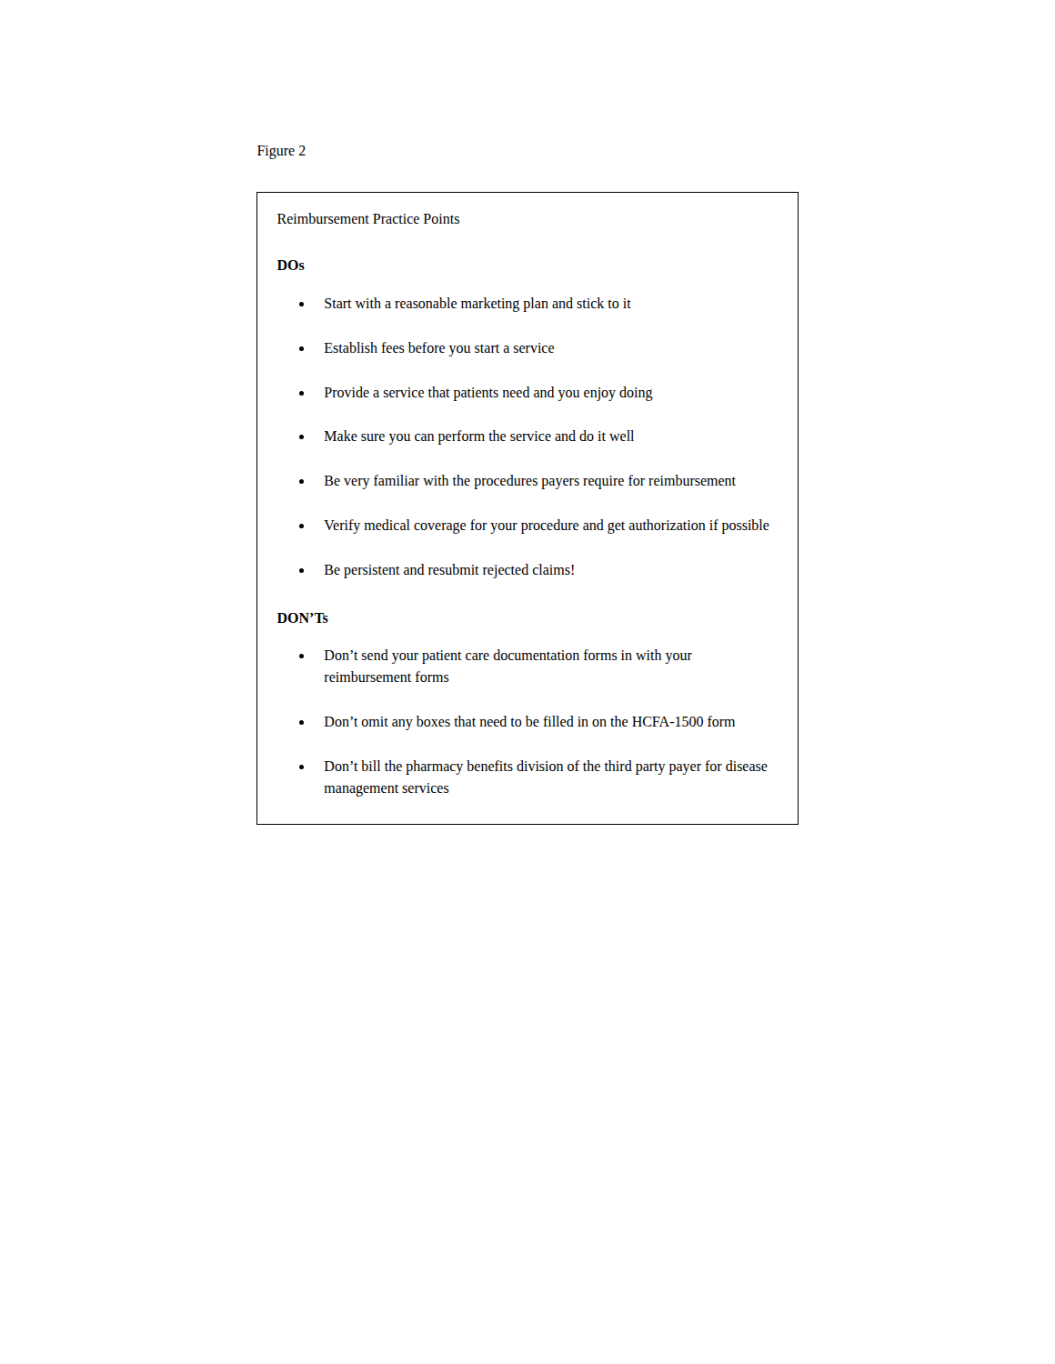Figure 2
Reimbursement Practice Points
DOs
Start with a reasonable marketing plan and stick to it
Establish fees before you start a service
Provide a service that patients need and you enjoy doing
Make sure you can perform the service and do it well
Be very familiar with the procedures payers require for reimbursement
Verify medical coverage for your procedure and get authorization if possible
Be persistent and resubmit rejected claims!
DON’Ts
Don’t send your patient care documentation forms in with your reimbursement forms
Don’t omit any boxes that need to be filled in on the HCFA-1500 form
Don’t bill the pharmacy benefits division of the third party payer for disease management services